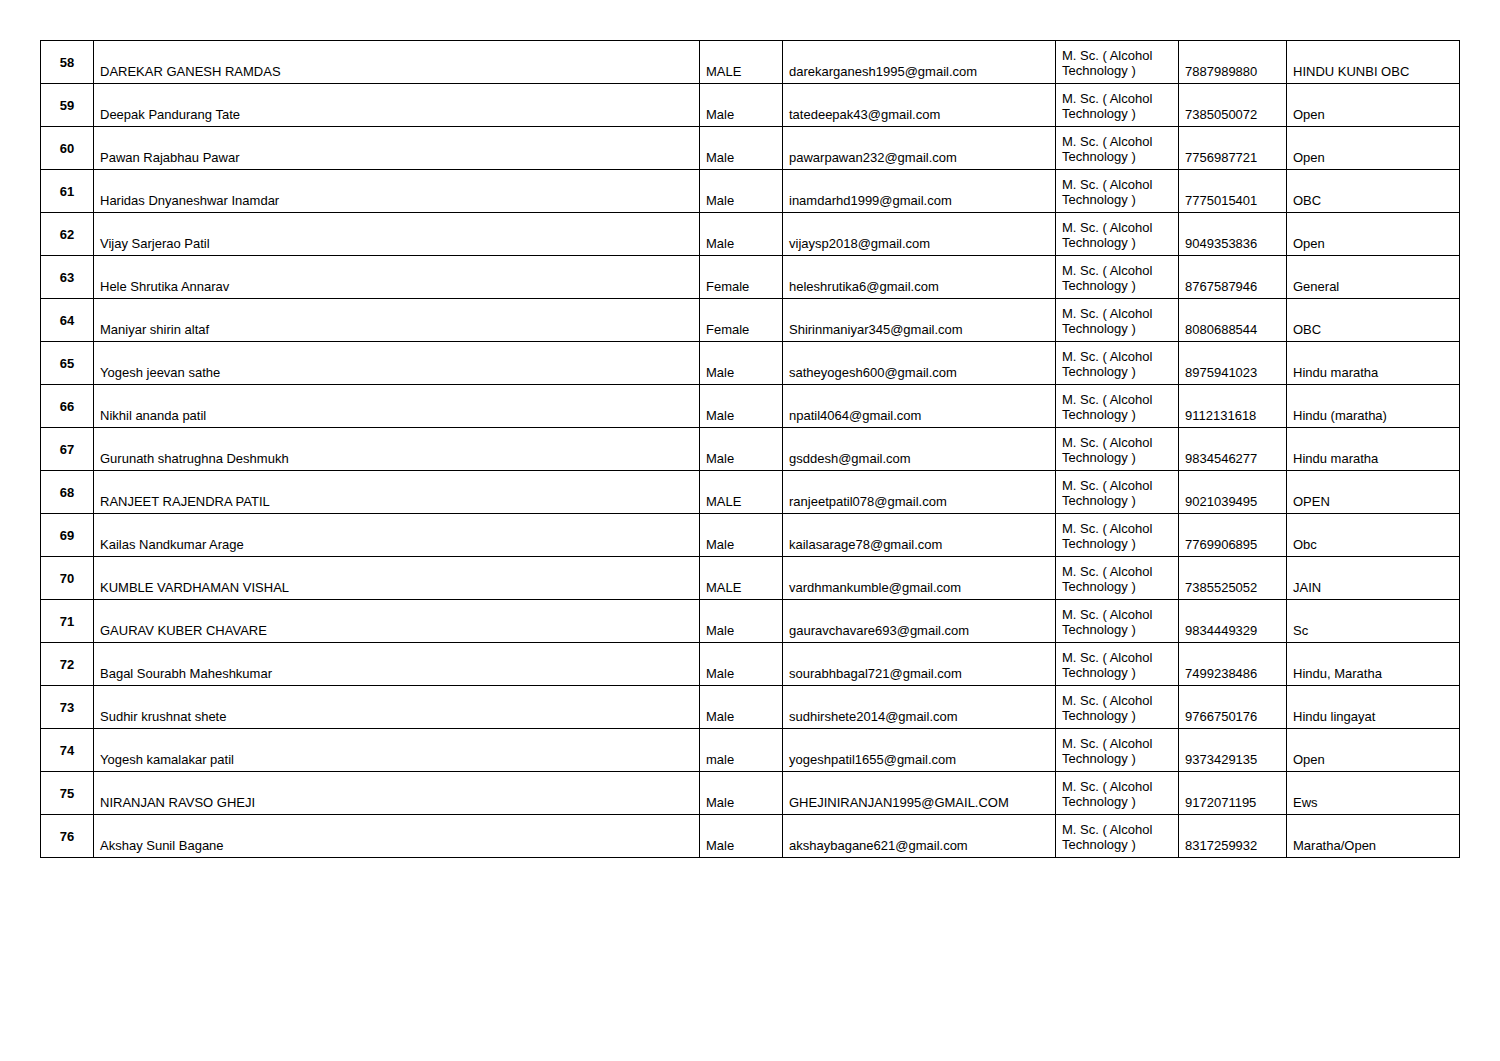| 58 | DAREKAR GANESH RAMDAS | MALE | darekarganesh1995@gmail.com | M. Sc. ( Alcohol Technology ) | 7887989880 | HINDU KUNBI OBC |
| 59 | Deepak Pandurang Tate | Male | tatedeepak43@gmail.com | M. Sc. ( Alcohol Technology ) | 7385050072 | Open |
| 60 | Pawan Rajabhau Pawar | Male | pawarpawan232@gmail.com | M. Sc. ( Alcohol Technology ) | 7756987721 | Open |
| 61 | Haridas Dnyaneshwar Inamdar | Male | inamdarhd1999@gmail.com | M. Sc. ( Alcohol Technology ) | 7775015401 | OBC |
| 62 | Vijay Sarjerao Patil | Male | vijaysp2018@gmail.com | M. Sc. ( Alcohol Technology ) | 9049353836 | Open |
| 63 | Hele Shrutika Annarav | Female | heleshrutika6@gmail.com | M. Sc. ( Alcohol Technology ) | 8767587946 | General |
| 64 | Maniyar shirin altaf | Female | Shirinmaniyar345@gmail.com | M. Sc. ( Alcohol Technology ) | 8080688544 | OBC |
| 65 | Yogesh jeevan sathe | Male | satheyogesh600@gmail.com | M. Sc. ( Alcohol Technology ) | 8975941023 | Hindu maratha |
| 66 | Nikhil ananda patil | Male | npatil4064@gmail.com | M. Sc. ( Alcohol Technology ) | 9112131618 | Hindu (maratha) |
| 67 | Gurunath shatrughna Deshmukh | Male | gsddesh@gmail.com | M. Sc. ( Alcohol Technology ) | 9834546277 | Hindu maratha |
| 68 | RANJEET RAJENDRA PATIL | MALE | ranjeetpatil078@gmail.com | M. Sc. ( Alcohol Technology ) | 9021039495 | OPEN |
| 69 | Kailas Nandkumar Arage | Male | kailasarage78@gmail.com | M. Sc. ( Alcohol Technology ) | 7769906895 | Obc |
| 70 | KUMBLE VARDHAMAN VISHAL | MALE | vardhmankumble@gmail.com | M. Sc. ( Alcohol Technology ) | 7385525052 | JAIN |
| 71 | GAURAV KUBER CHAVARE | Male | gauravchavare693@gmail.com | M. Sc. ( Alcohol Technology ) | 9834449329 | Sc |
| 72 | Bagal Sourabh Maheshkumar | Male | sourabhbagal721@gmail.com | M. Sc. ( Alcohol Technology ) | 7499238486 | Hindu, Maratha |
| 73 | Sudhir krushnat shete | Male | sudhirshete2014@gmail.com | M. Sc. ( Alcohol Technology ) | 9766750176 | Hindu lingayat |
| 74 | Yogesh kamalakar patil | male | yogeshpatil1655@gmail.com | M. Sc. ( Alcohol Technology ) | 9373429135 | Open |
| 75 | NIRANJAN RAVSO GHEJI | Male | GHEJINIRANJAN1995@GMAIL.COM | M. Sc. ( Alcohol Technology ) | 9172071195 | Ews |
| 76 | Akshay Sunil Bagane | Male | akshaybagane621@gmail.com | M. Sc. ( Alcohol Technology ) | 8317259932 | Maratha/Open |